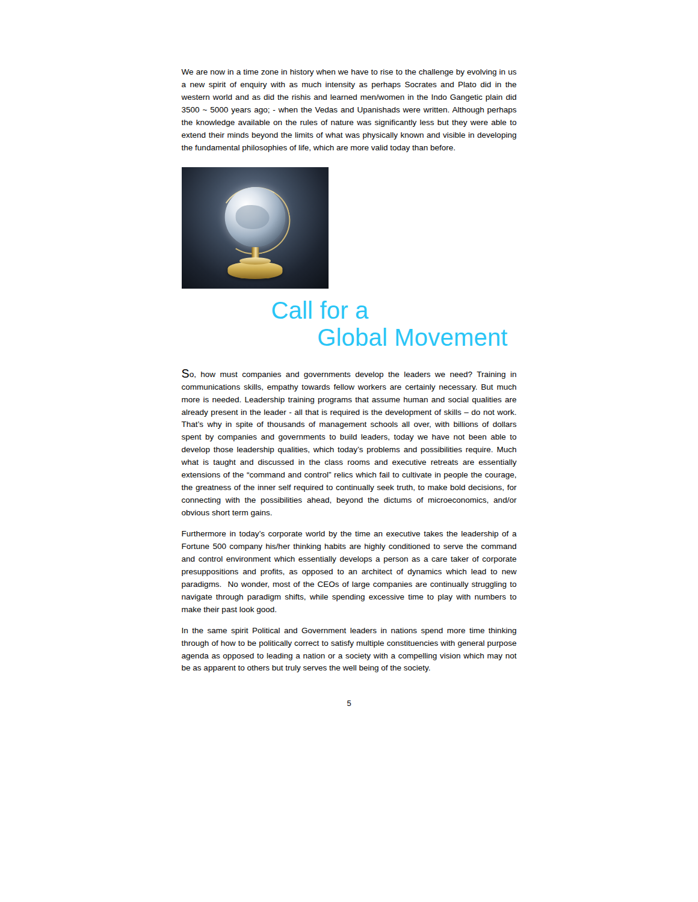We are now in a time zone in history when we have to rise to the challenge by evolving in us a new spirit of enquiry with as much intensity as perhaps Socrates and Plato did in the western world and as did the rishis and learned men/women in the Indo Gangetic plain did 3500 ~ 5000 years ago; - when the Vedas and Upanishads were written. Although perhaps the knowledge available on the rules of nature was significantly less but they were able to extend their minds beyond the limits of what was physically known and visible in developing the fundamental philosophies of life, which are more valid today than before.
Call for a Global Movement
So, how must companies and governments develop the leaders we need? Training in communications skills, empathy towards fellow workers are certainly necessary. But much more is needed. Leadership training programs that assume human and social qualities are already present in the leader - all that is required is the development of skills – do not work. That’s why in spite of thousands of management schools all over, with billions of dollars spent by companies and governments to build leaders, today we have not been able to develop those leadership qualities, which today’s problems and possibilities require. Much what is taught and discussed in the class rooms and executive retreats are essentially extensions of the “command and control” relics which fail to cultivate in people the courage, the greatness of the inner self required to continually seek truth, to make bold decisions, for connecting with the possibilities ahead, beyond the dictums of microeconomics, and/or obvious short term gains.
Furthermore in today’s corporate world by the time an executive takes the leadership of a Fortune 500 company his/her thinking habits are highly conditioned to serve the command and control environment which essentially develops a person as a care taker of corporate presuppositions and profits, as opposed to an architect of dynamics which lead to new paradigms. No wonder, most of the CEOs of large companies are continually struggling to navigate through paradigm shifts, while spending excessive time to play with numbers to make their past look good.
In the same spirit Political and Government leaders in nations spend more time thinking through of how to be politically correct to satisfy multiple constituencies with general purpose agenda as opposed to leading a nation or a society with a compelling vision which may not be as apparent to others but truly serves the well being of the society.
5